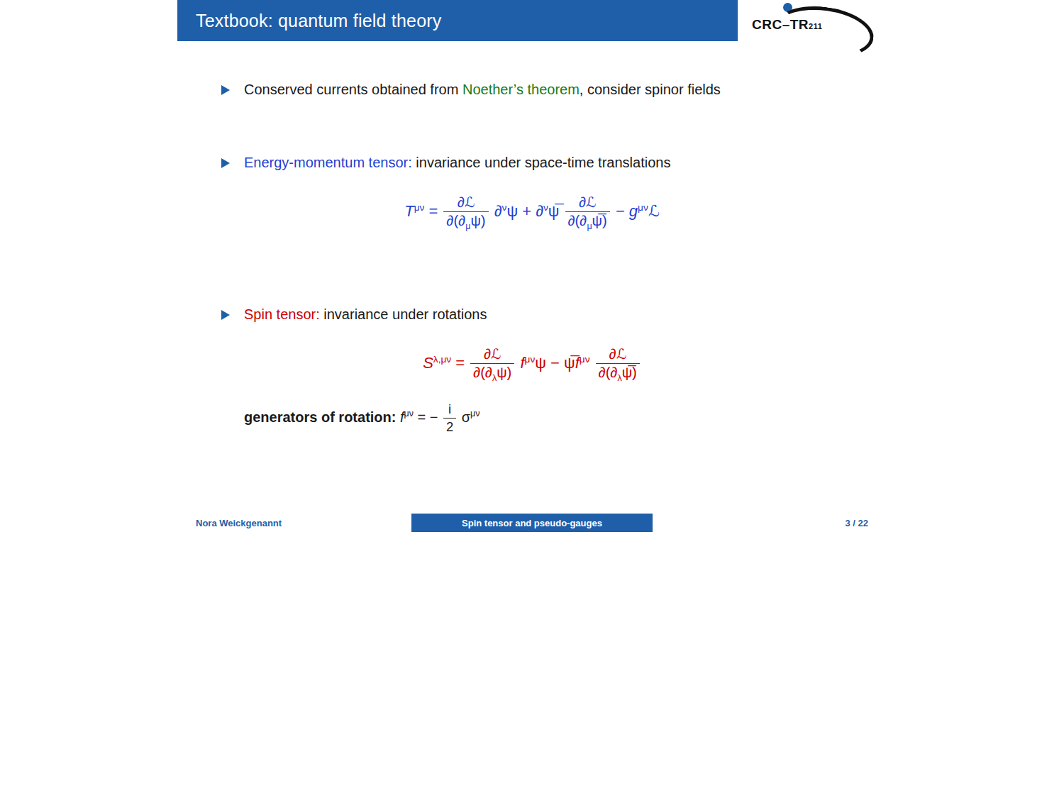Textbook: quantum field theory
CRC–TR211
Conserved currents obtained from Noether’s theorem, consider spinor fields
Energy-momentum tensor: invariance under space-time translations
Tμν = ∂ℒ ∂(∂μψ) ∂νψ + ∂νψ̅ ∂ℒ ∂(∂μψ̅) − gμνℒ
Spin tensor: invariance under rotations
Sλ,μν = ∂ℒ ∂(∂λψ) fμνψ − ψ̅fμν ∂ℒ ∂(∂λψ̅)
generators of rotation: fμν = − i 2 σμν
Nora Weickgenannt
Spin tensor and pseudo-gauges
3 / 22